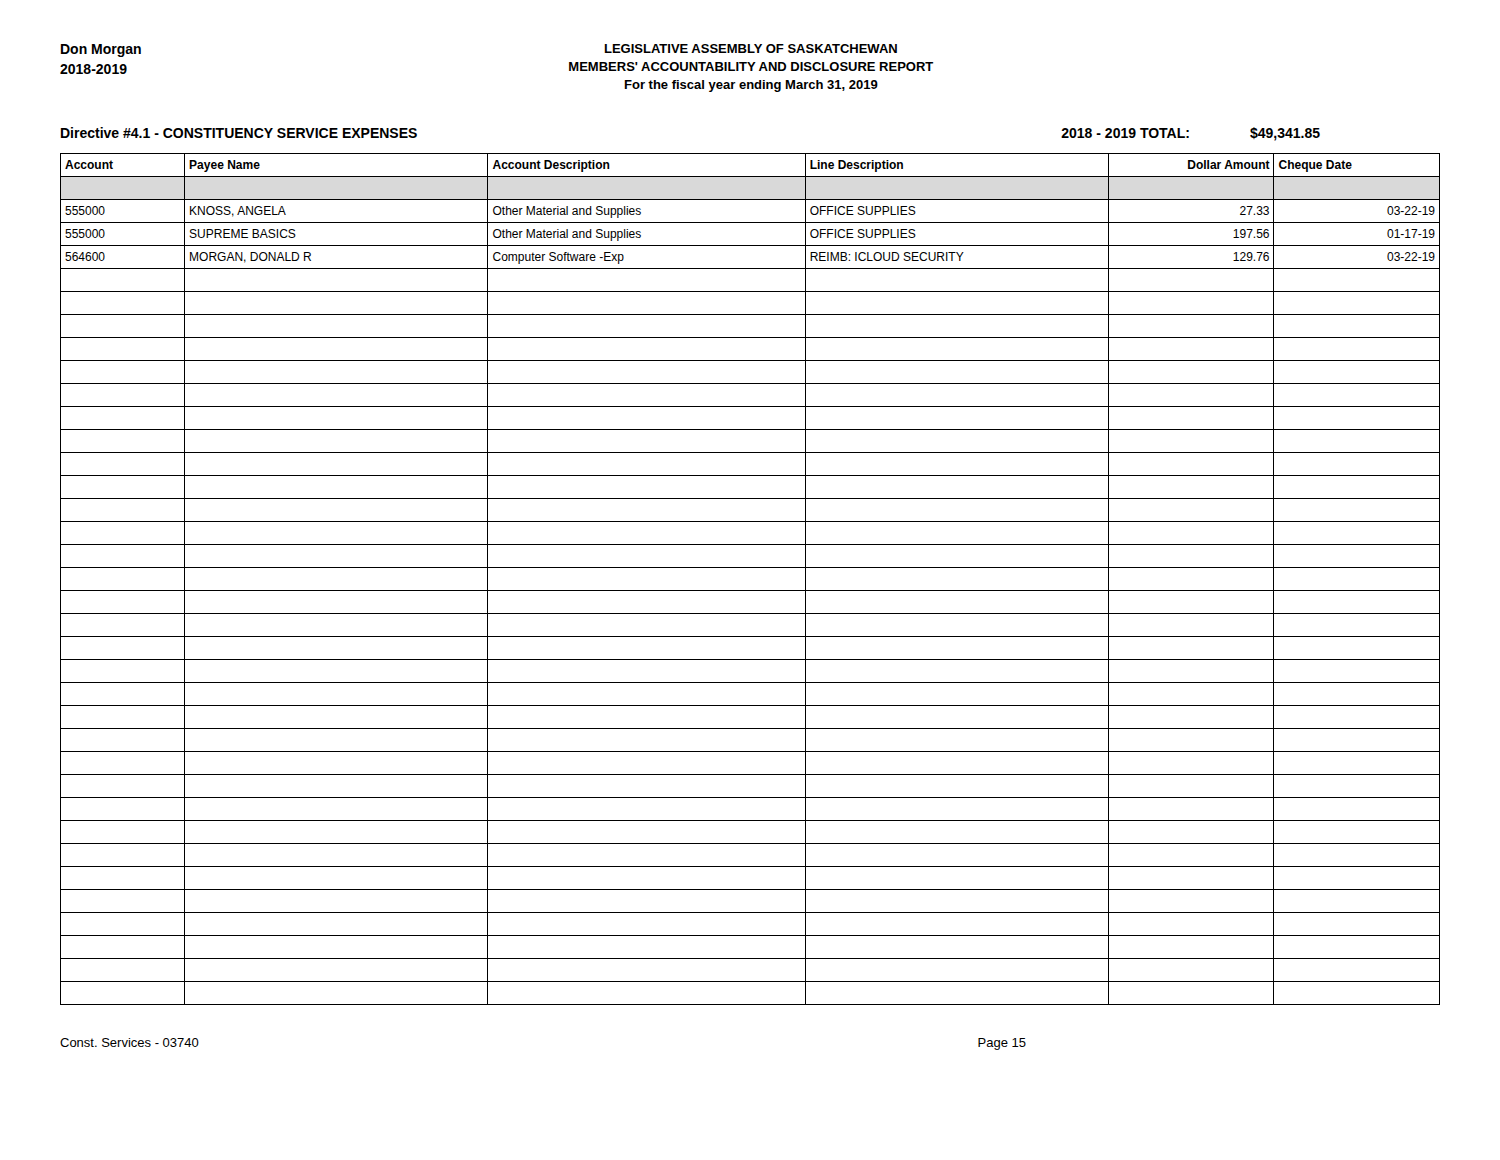Don Morgan
2018-2019
LEGISLATIVE ASSEMBLY OF SASKATCHEWAN
MEMBERS' ACCOUNTABILITY AND DISCLOSURE REPORT
For the fiscal year ending March 31, 2019
Directive #4.1 - CONSTITUENCY SERVICE EXPENSES
2018 - 2019 TOTAL: $49,341.85
| Account | Payee Name | Account Description | Line Description | Dollar Amount | Cheque Date |
| --- | --- | --- | --- | --- | --- |
| 555000 | KNOSS, ANGELA | Other Material and Supplies | OFFICE SUPPLIES | 27.33 | 03-22-19 |
| 555000 | SUPREME BASICS | Other Material and Supplies | OFFICE SUPPLIES | 197.56 | 01-17-19 |
| 564600 | MORGAN, DONALD R | Computer Software -Exp | REIMB: ICLOUD SECURITY | 129.76 | 03-22-19 |
Const. Services - 03740
Page 15